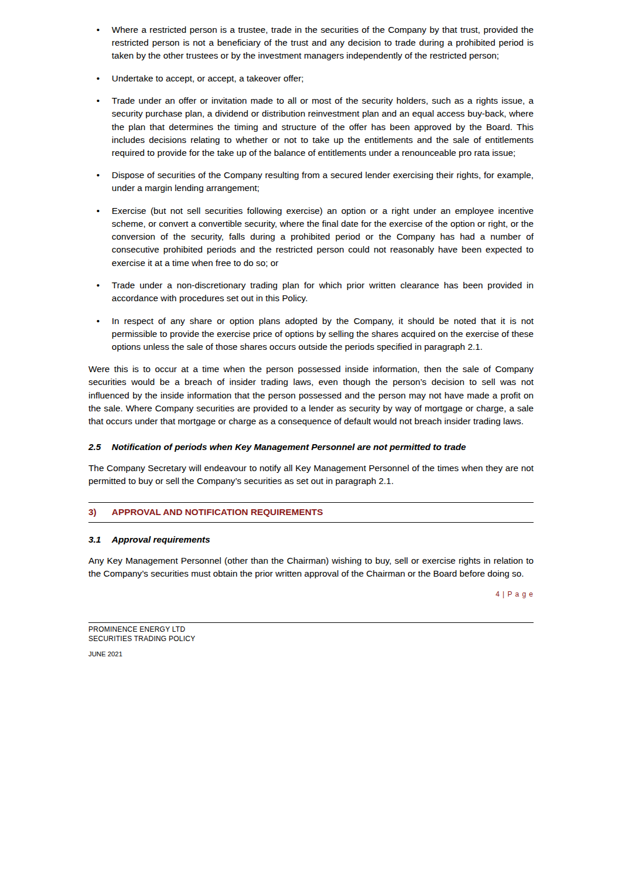Where a restricted person is a trustee, trade in the securities of the Company by that trust, provided the restricted person is not a beneficiary of the trust and any decision to trade during a prohibited period is taken by the other trustees or by the investment managers independently of the restricted person;
Undertake to accept, or accept, a takeover offer;
Trade under an offer or invitation made to all or most of the security holders, such as a rights issue, a security purchase plan, a dividend or distribution reinvestment plan and an equal access buy-back, where the plan that determines the timing and structure of the offer has been approved by the Board. This includes decisions relating to whether or not to take up the entitlements and the sale of entitlements required to provide for the take up of the balance of entitlements under a renounceable pro rata issue;
Dispose of securities of the Company resulting from a secured lender exercising their rights, for example, under a margin lending arrangement;
Exercise (but not sell securities following exercise) an option or a right under an employee incentive scheme, or convert a convertible security, where the final date for the exercise of the option or right, or the conversion of the security, falls during a prohibited period or the Company has had a number of consecutive prohibited periods and the restricted person could not reasonably have been expected to exercise it at a time when free to do so; or
Trade under a non-discretionary trading plan for which prior written clearance has been provided in accordance with procedures set out in this Policy.
In respect of any share or option plans adopted by the Company, it should be noted that it is not permissible to provide the exercise price of options by selling the shares acquired on the exercise of these options unless the sale of those shares occurs outside the periods specified in paragraph 2.1.
Were this is to occur at a time when the person possessed inside information, then the sale of Company securities would be a breach of insider trading laws, even though the person’s decision to sell was not influenced by the inside information that the person possessed and the person may not have made a profit on the sale. Where Company securities are provided to a lender as security by way of mortgage or charge, a sale that occurs under that mortgage or charge as a consequence of default would not breach insider trading laws.
2.5 Notification of periods when Key Management Personnel are not permitted to trade
The Company Secretary will endeavour to notify all Key Management Personnel of the times when they are not permitted to buy or sell the Company’s securities as set out in paragraph 2.1.
3) APPROVAL AND NOTIFICATION REQUIREMENTS
3.1 Approval requirements
Any Key Management Personnel (other than the Chairman) wishing to buy, sell or exercise rights in relation to the Company’s securities must obtain the prior written approval of the Chairman or the Board before doing so.
4 | P a g e
PROMINENCE ENERGY LTD
SECURITIES TRADING POLICY
JUNE 2021